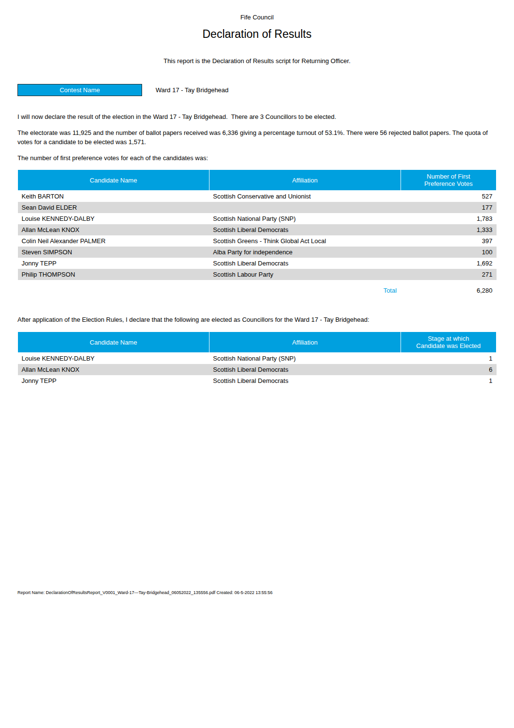Fife Council
Declaration of Results
This report is the Declaration of Results script for Returning Officer.
Contest Name
Ward 17 - Tay Bridgehead
I will now declare the result of the election in the Ward 17 - Tay Bridgehead. There are 3 Councillors to be elected.
The electorate was 11,925 and the number of ballot papers received was 6,336 giving a percentage turnout of 53.1%. There were 56 rejected ballot papers. The quota of votes for a candidate to be elected was 1,571.
The number of first preference votes for each of the candidates was:
| Candidate Name | Affiliation | Number of First Preference Votes |
| --- | --- | --- |
| Keith BARTON | Scottish Conservative and Unionist | 527 |
| Sean David ELDER | | 177 |
| Louise KENNEDY-DALBY | Scottish National Party (SNP) | 1,783 |
| Allan McLean KNOX | Scottish Liberal Democrats | 1,333 |
| Colin Neil Alexander PALMER | Scottish Greens - Think Global Act Local | 397 |
| Steven SIMPSON | Alba Party for independence | 100 |
| Jonny TEPP | Scottish Liberal Democrats | 1,692 |
| Philip THOMPSON | Scottish Labour Party | 271 |
| | Total | 6,280 |
After application of the Election Rules, I declare that the following are elected as Councillors for the Ward 17 - Tay Bridgehead:
| Candidate Name | Affiliation | Stage at which Candidate was Elected |
| --- | --- | --- |
| Louise KENNEDY-DALBY | Scottish National Party (SNP) | 1 |
| Allan McLean KNOX | Scottish Liberal Democrats | 6 |
| Jonny TEPP | Scottish Liberal Democrats | 1 |
Report Name: DeclarationOfResultsReport_V0001_Ward-17---Tay-Bridgehead_06052022_135556.pdf Created: 06-5-2022 13:55:56